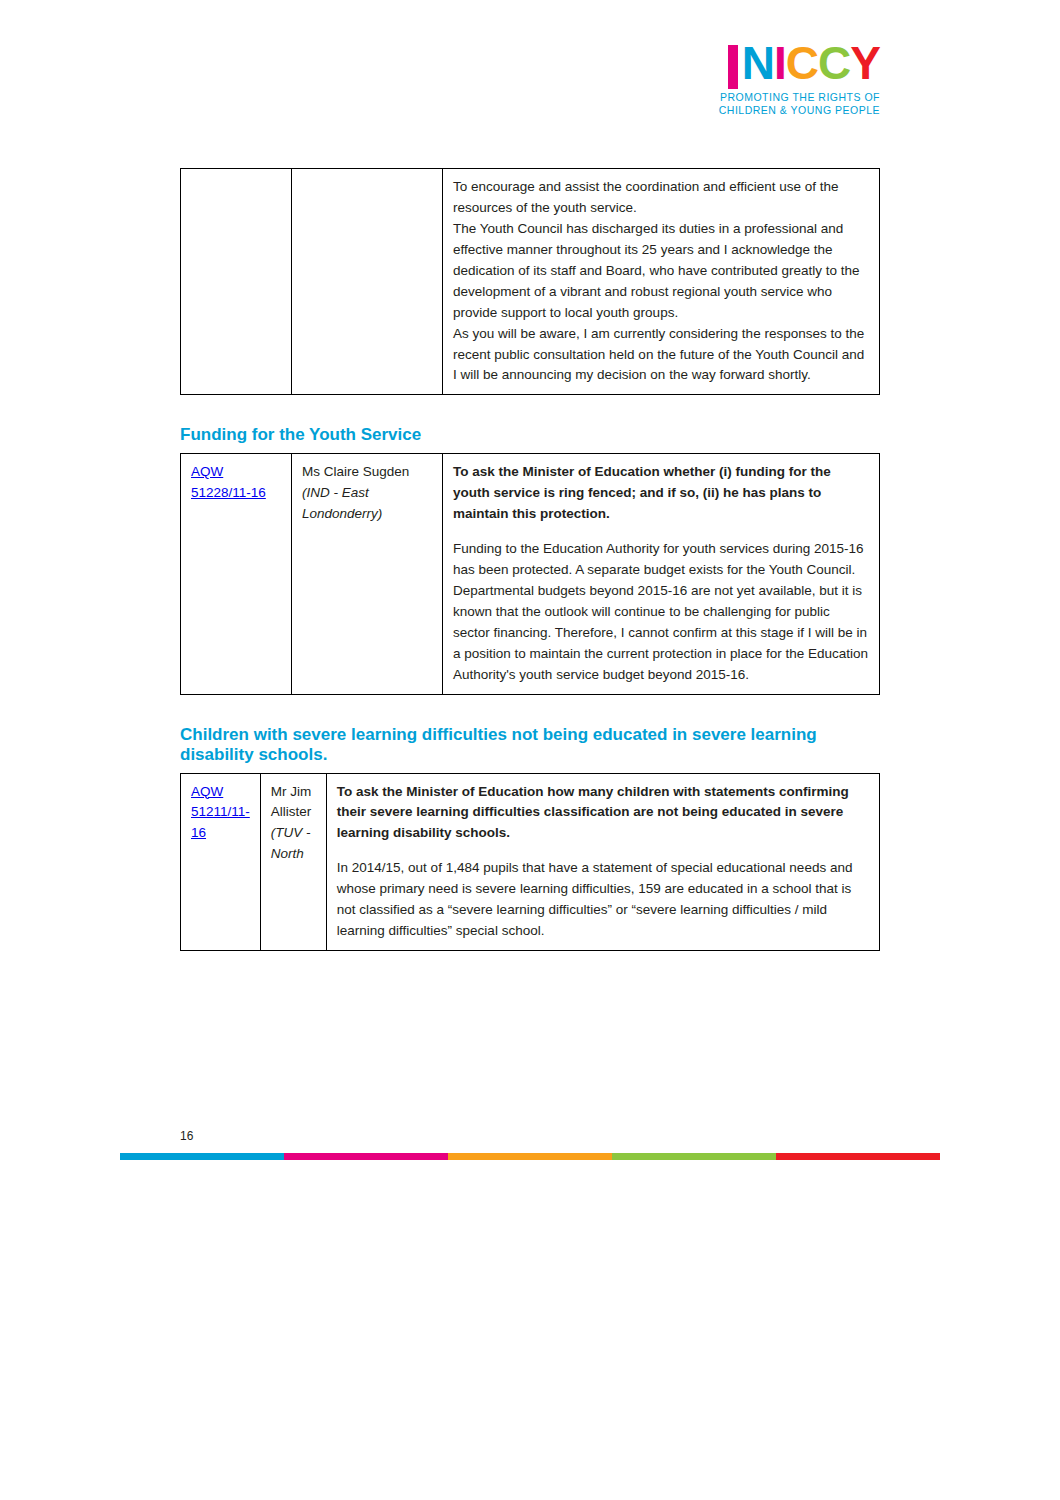NICCY
PROMOTING THE RIGHTS OF
CHILDREN & YOUNG PEOPLE
| | | To encourage and assist the coordination and efficient use of the resources of the youth service. The Youth Council has discharged its duties in a professional and effective manner throughout its 25 years and I acknowledge the dedication of its staff and Board, who have contributed greatly to the development of a vibrant and robust regional youth service who provide support to local youth groups. As you will be aware, I am currently considering the responses to the recent public consultation held on the future of the Youth Council and I will be announcing my decision on the way forward shortly. |
Funding for the Youth Service
| AQW 51228/11-16 | Ms Claire Sugden (IND - East Londonderry) | To ask the Minister of Education whether (i) funding for the youth service is ring fenced; and if so, (ii) he has plans to maintain this protection. Funding to the Education Authority for youth services during 2015-16 has been protected. A separate budget exists for the Youth Council. Departmental budgets beyond 2015-16 are not yet available, but it is known that the outlook will continue to be challenging for public sector financing. Therefore, I cannot confirm at this stage if I will be in a position to maintain the current protection in place for the Education Authority's youth service budget beyond 2015-16. |
Children with severe learning difficulties not being educated in severe learning disability schools.
| AQW 51211/11-16 | Mr Jim Allister (TUV - North | To ask the Minister of Education how many children with statements confirming their severe learning difficulties classification are not being educated in severe learning disability schools. In 2014/15, out of 1,484 pupils that have a statement of special educational needs and whose primary need is severe learning difficulties, 159 are educated in a school that is not classified as a “severe learning difficulties” or “severe learning difficulties / mild learning difficulties” special school. |
16